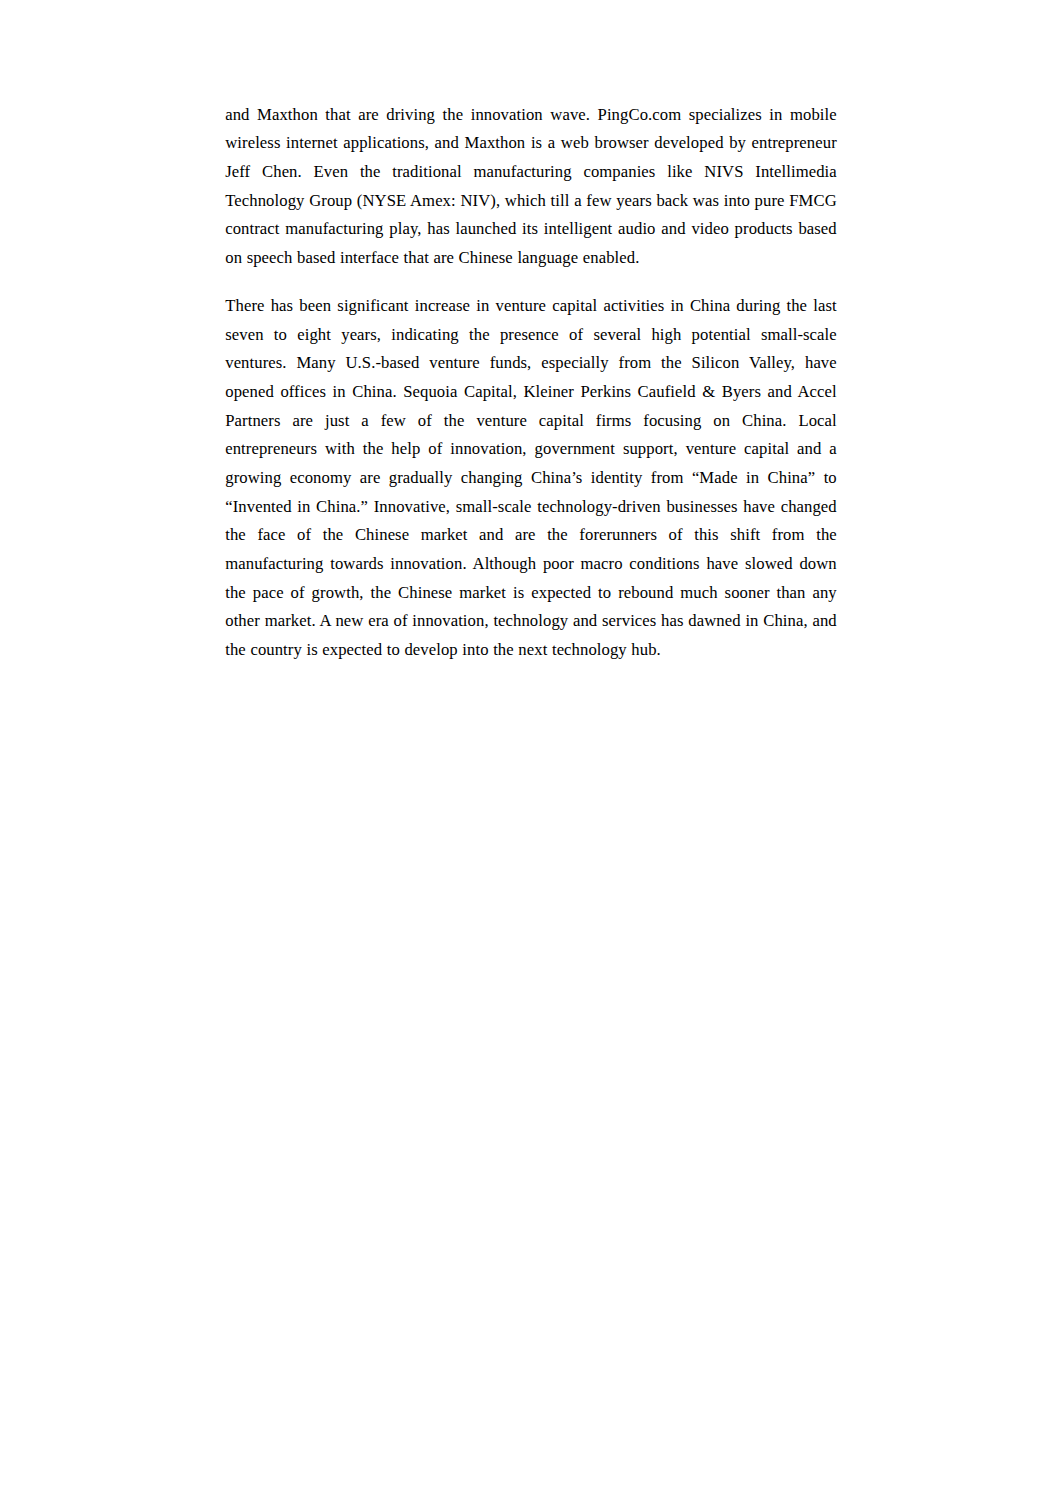and Maxthon that are driving the innovation wave. PingCo.com specializes in mobile wireless internet applications, and Maxthon is a web browser developed by entrepreneur Jeff Chen. Even the traditional manufacturing companies like NIVS Intellimedia Technology Group (NYSE Amex: NIV), which till a few years back was into pure FMCG contract manufacturing play, has launched its intelligent audio and video products based on speech based interface that are Chinese language enabled.
There has been significant increase in venture capital activities in China during the last seven to eight years, indicating the presence of several high potential small-scale ventures. Many U.S.-based venture funds, especially from the Silicon Valley, have opened offices in China. Sequoia Capital, Kleiner Perkins Caufield & Byers and Accel Partners are just a few of the venture capital firms focusing on China. Local entrepreneurs with the help of innovation, government support, venture capital and a growing economy are gradually changing China’s identity from “Made in China” to “Invented in China.” Innovative, small-scale technology-driven businesses have changed the face of the Chinese market and are the forerunners of this shift from the manufacturing towards innovation. Although poor macro conditions have slowed down the pace of growth, the Chinese market is expected to rebound much sooner than any other market. A new era of innovation, technology and services has dawned in China, and the country is expected to develop into the next technology hub.